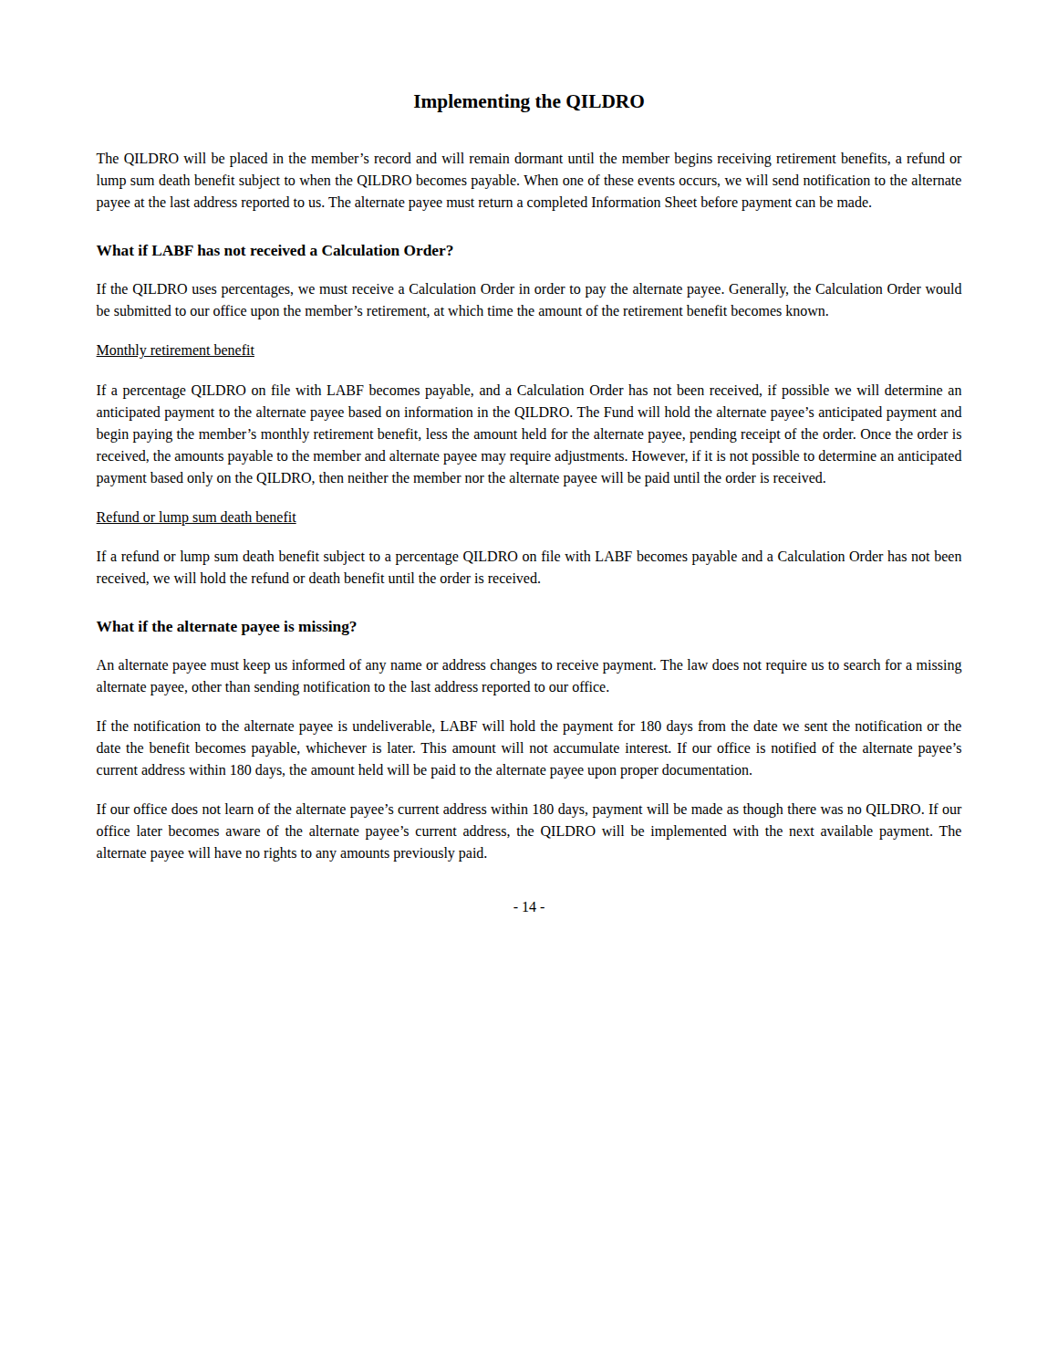Implementing the QILDRO
The QILDRO will be placed in the member’s record and will remain dormant until the member begins receiving retirement benefits, a refund or lump sum death benefit subject to when the QILDRO becomes payable. When one of these events occurs, we will send notification to the alternate payee at the last address reported to us. The alternate payee must return a completed Information Sheet before payment can be made.
What if LABF has not received a Calculation Order?
If the QILDRO uses percentages, we must receive a Calculation Order in order to pay the alternate payee. Generally, the Calculation Order would be submitted to our office upon the member’s retirement, at which time the amount of the retirement benefit becomes known.
Monthly retirement benefit
If a percentage QILDRO on file with LABF becomes payable, and a Calculation Order has not been received, if possible we will determine an anticipated payment to the alternate payee based on information in the QILDRO. The Fund will hold the alternate payee’s anticipated payment and begin paying the member’s monthly retirement benefit, less the amount held for the alternate payee, pending receipt of the order. Once the order is received, the amounts payable to the member and alternate payee may require adjustments. However, if it is not possible to determine an anticipated payment based only on the QILDRO, then neither the member nor the alternate payee will be paid until the order is received.
Refund or lump sum death benefit
If a refund or lump sum death benefit subject to a percentage QILDRO on file with LABF becomes payable and a Calculation Order has not been received, we will hold the refund or death benefit until the order is received.
What if the alternate payee is missing?
An alternate payee must keep us informed of any name or address changes to receive payment. The law does not require us to search for a missing alternate payee, other than sending notification to the last address reported to our office.
If the notification to the alternate payee is undeliverable, LABF will hold the payment for 180 days from the date we sent the notification or the date the benefit becomes payable, whichever is later. This amount will not accumulate interest. If our office is notified of the alternate payee’s current address within 180 days, the amount held will be paid to the alternate payee upon proper documentation.
If our office does not learn of the alternate payee’s current address within 180 days, payment will be made as though there was no QILDRO. If our office later becomes aware of the alternate payee’s current address, the QILDRO will be implemented with the next available payment. The alternate payee will have no rights to any amounts previously paid.
- 14 -